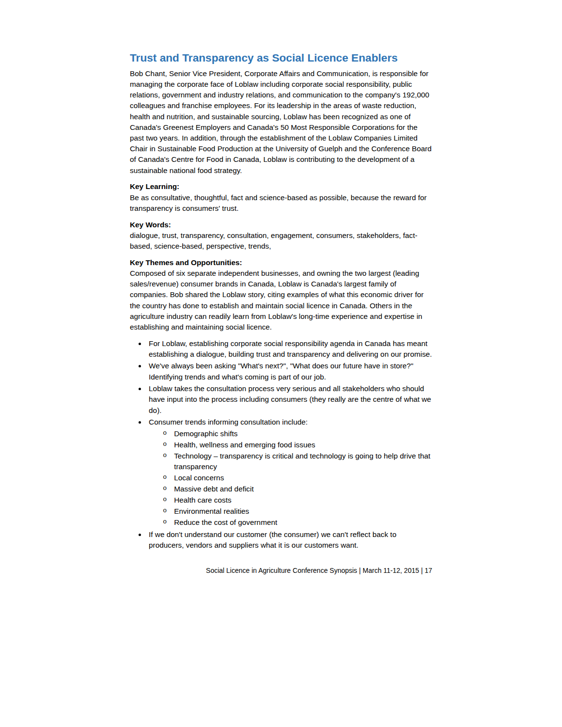Trust and Transparency as Social Licence Enablers
Bob Chant, Senior Vice President, Corporate Affairs and Communication, is responsible for managing the corporate face of Loblaw including corporate social responsibility, public relations, government and industry relations, and communication to the company's 192,000 colleagues and franchise employees. For its leadership in the areas of waste reduction, health and nutrition, and sustainable sourcing, Loblaw has been recognized as one of Canada's Greenest Employers and Canada's 50 Most Responsible Corporations for the past two years. In addition, through the establishment of the Loblaw Companies Limited Chair in Sustainable Food Production at the University of Guelph and the Conference Board of Canada's Centre for Food in Canada, Loblaw is contributing to the development of a sustainable national food strategy.
Key Learning:
Be as consultative, thoughtful, fact and science-based as possible, because the reward for transparency is consumers' trust.
Key Words:
dialogue, trust, transparency, consultation, engagement, consumers, stakeholders, fact-based, science-based, perspective, trends,
Key Themes and Opportunities:
Composed of six separate independent businesses, and owning the two largest (leading sales/revenue) consumer brands in Canada, Loblaw is Canada's largest family of companies. Bob shared the Loblaw story, citing examples of what this economic driver for the country has done to establish and maintain social licence in Canada. Others in the agriculture industry can readily learn from Loblaw's long-time experience and expertise in establishing and maintaining social licence.
For Loblaw, establishing corporate social responsibility agenda in Canada has meant establishing a dialogue, building trust and transparency and delivering on our promise.
We've always been asking "What's next?", "What does our future have in store?" Identifying trends and what's coming is part of our job.
Loblaw takes the consultation process very serious and all stakeholders who should have input into the process including consumers (they really are the centre of what we do).
Consumer trends informing consultation include:
Demographic shifts
Health, wellness and emerging food issues
Technology – transparency is critical and technology is going to help drive that transparency
Local concerns
Massive debt and deficit
Health care costs
Environmental realities
Reduce the cost of government
If we don't understand our customer (the consumer) we can't reflect back to producers, vendors and suppliers what it is our customers want.
Social Licence in Agriculture Conference Synopsis | March 11-12, 2015 | 17